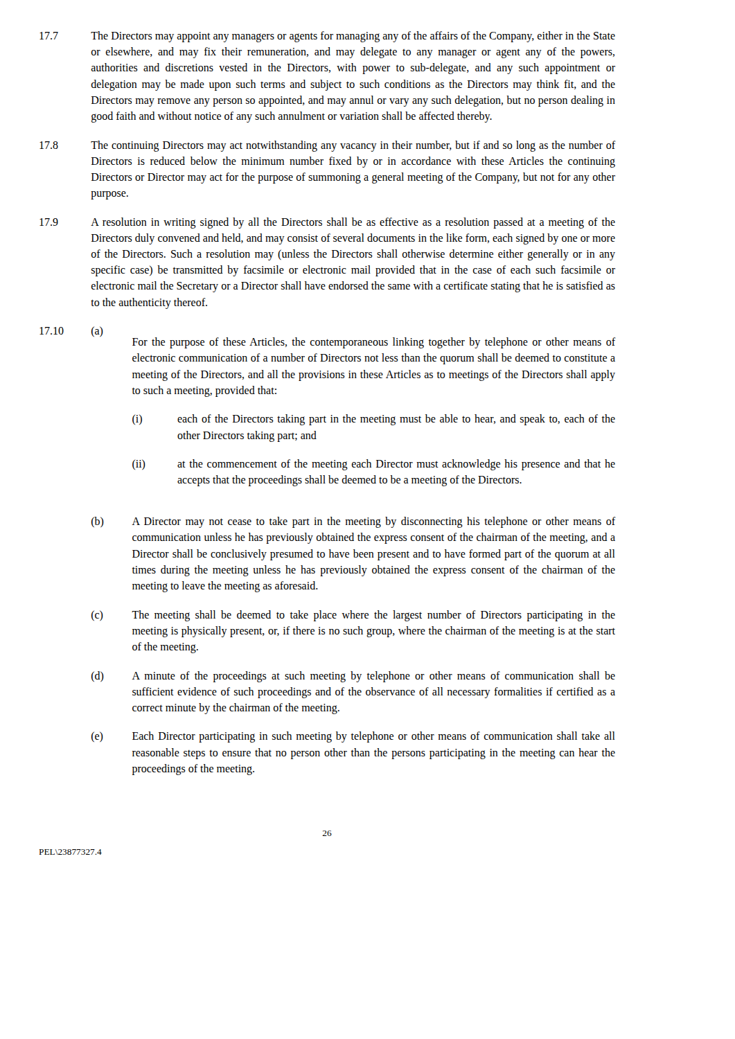17.7
The Directors may appoint any managers or agents for managing any of the affairs of the Company, either in the State or elsewhere, and may fix their remuneration, and may delegate to any manager or agent any of the powers, authorities and discretions vested in the Directors, with power to sub-delegate, and any such appointment or delegation may be made upon such terms and subject to such conditions as the Directors may think fit, and the Directors may remove any person so appointed, and may annul or vary any such delegation, but no person dealing in good faith and without notice of any such annulment or variation shall be affected thereby.
17.8
The continuing Directors may act notwithstanding any vacancy in their number, but if and so long as the number of Directors is reduced below the minimum number fixed by or in accordance with these Articles the continuing Directors or Director may act for the purpose of summoning a general meeting of the Company, but not for any other purpose.
17.9
A resolution in writing signed by all the Directors shall be as effective as a resolution passed at a meeting of the Directors duly convened and held, and may consist of several documents in the like form, each signed by one or more of the Directors. Such a resolution may (unless the Directors shall otherwise determine either generally or in any specific case) be transmitted by facsimile or electronic mail provided that in the case of each such facsimile or electronic mail the Secretary or a Director shall have endorsed the same with a certificate stating that he is satisfied as to the authenticity thereof.
17.10
(a)
For the purpose of these Articles, the contemporaneous linking together by telephone or other means of electronic communication of a number of Directors not less than the quorum shall be deemed to constitute a meeting of the Directors, and all the provisions in these Articles as to meetings of the Directors shall apply to such a meeting, provided that:
(i)
each of the Directors taking part in the meeting must be able to hear, and speak to, each of the other Directors taking part; and
(ii)
at the commencement of the meeting each Director must acknowledge his presence and that he accepts that the proceedings shall be deemed to be a meeting of the Directors.
(b)
A Director may not cease to take part in the meeting by disconnecting his telephone or other means of communication unless he has previously obtained the express consent of the chairman of the meeting, and a Director shall be conclusively presumed to have been present and to have formed part of the quorum at all times during the meeting unless he has previously obtained the express consent of the chairman of the meeting to leave the meeting as aforesaid.
(c)
The meeting shall be deemed to take place where the largest number of Directors participating in the meeting is physically present, or, if there is no such group, where the chairman of the meeting is at the start of the meeting.
(d)
A minute of the proceedings at such meeting by telephone or other means of communication shall be sufficient evidence of such proceedings and of the observance of all necessary formalities if certified as a correct minute by the chairman of the meeting.
(e)
Each Director participating in such meeting by telephone or other means of communication shall take all reasonable steps to ensure that no person other than the persons participating in the meeting can hear the proceedings of the meeting.
26
PEL\23877327.4